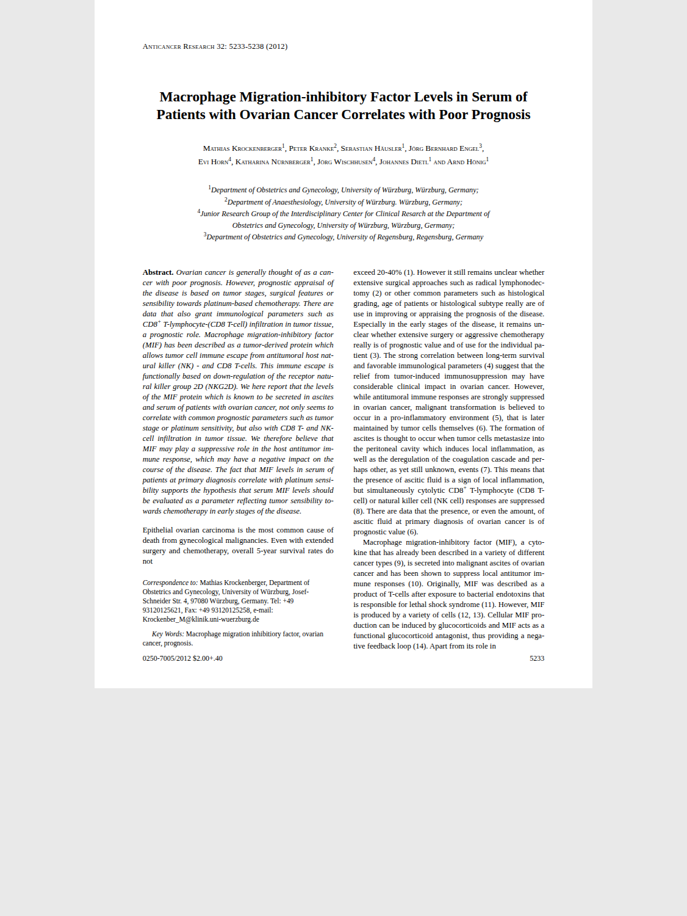Anticancer Research 32: 5233-5238 (2012)
Macrophage Migration-inhibitory Factor Levels in Serum of
Patients with Ovarian Cancer Correlates with Poor Prognosis
Mathias Krockenberger1, Peter Kranke2, Sebastian Häusler1, Jörg Bernhard Engel3,
Evi Horn4, Katharina Nürnberger1, Jörg Wischhusen4, Johannes Dietl1 and Arnd Hönig1
1Department of Obstetrics and Gynecology, University of Würzburg, Würzburg, Germany;
2Department of Anaesthesiology, University of Würzburg. Würzburg, Germany;
4Junior Research Group of the Interdisciplinary Center for Clinical Resarch at the Department of
Obstetrics and Gynecology, University of Würzburg, Würzburg, Germany;
3Department of Obstetrics and Gynecology, University of Regensburg, Regensburg, Germany
Abstract. Ovarian cancer is generally thought of as a cancer with poor prognosis. However, prognostic appraisal of the disease is based on tumor stages, surgical features or sensibility towards platinum-based chemotherapy. There are data that also grant immunological parameters such as CD8+ T-lymphocyte-(CD8 T-cell) infiltration in tumor tissue, a prognostic role. Macrophage migration-inhibitory factor (MIF) has been described as a tumor-derived protein which allows tumor cell immune escape from antitumoral host natural killer (NK) - and CD8 T-cells. This immune escape is functionally based on down-regulation of the receptor natural killer group 2D (NKG2D). We here report that the levels of the MIF protein which is known to be secreted in ascites and serum of patients with ovarian cancer, not only seems to correlate with common prognostic parameters such as tumor stage or platinum sensitivity, but also with CD8 T- and NK-cell infiltration in tumor tissue. We therefore believe that MIF may play a suppressive role in the host antitumor immune response, which may have a negative impact on the course of the disease. The fact that MIF levels in serum of patients at primary diagnosis correlate with platinum sensibility supports the hypothesis that serum MIF levels should be evaluated as a parameter reflecting tumor sensibility towards chemotherapy in early stages of the disease.
Epithelial ovarian carcinoma is the most common cause of death from gynecological malignancies. Even with extended surgery and chemotherapy, overall 5-year survival rates do not
Correspondence to: Mathias Krockenberger, Department of Obstetrics and Gynecology, University of Würzburg, Josef-Schneider Str. 4, 97080 Würzburg, Germany. Tel: +49 93120125621, Fax: +49 93120125258, e-mail: Krockenber_M@klinik.uni-wuerzburg.de
Key Words: Macrophage migration inhibitiory factor, ovarian cancer, prognosis.
exceed 20-40% (1). However it still remains unclear whether extensive surgical approaches such as radical lymphonodectomy (2) or other common parameters such as histological grading, age of patients or histological subtype really are of use in improving or appraising the prognosis of the disease. Especially in the early stages of the disease, it remains unclear whether extensive surgery or aggressive chemotherapy really is of prognostic value and of use for the individual patient (3). The strong correlation between long-term survival and favorable immunological parameters (4) suggest that the relief from tumor-induced immunosuppression may have considerable clinical impact in ovarian cancer. However, while antitumoral immune responses are strongly suppressed in ovarian cancer, malignant transformation is believed to occur in a pro-inflammatory environment (5), that is later maintained by tumor cells themselves (6). The formation of ascites is thought to occur when tumor cells metastasize into the peritoneal cavity which induces local inflammation, as well as the deregulation of the coagulation cascade and perhaps other, as yet still unknown, events (7). This means that the presence of ascitic fluid is a sign of local inflammation, but simultaneously cytolytic CD8+ T-lymphocyte (CD8 T-cell) or natural killer cell (NK cell) responses are suppressed (8). There are data that the presence, or even the amount, of ascitic fluid at primary diagnosis of ovarian cancer is of prognostic value (6).
Macrophage migration-inhibitory factor (MIF), a cytokine that has already been described in a variety of different cancer types (9), is secreted into malignant ascites of ovarian cancer and has been shown to suppress local antitumor immune responses (10). Originally, MIF was described as a product of T-cells after exposure to bacterial endotoxins that is responsible for lethal shock syndrome (11). However, MIF is produced by a variety of cells (12, 13). Cellular MIF production can be induced by glucocorticoids and MIF acts as a functional glucocorticoid antagonist, thus providing a negative feedback loop (14). Apart from its role in
0250-7005/2012 $2.00+.40 5233